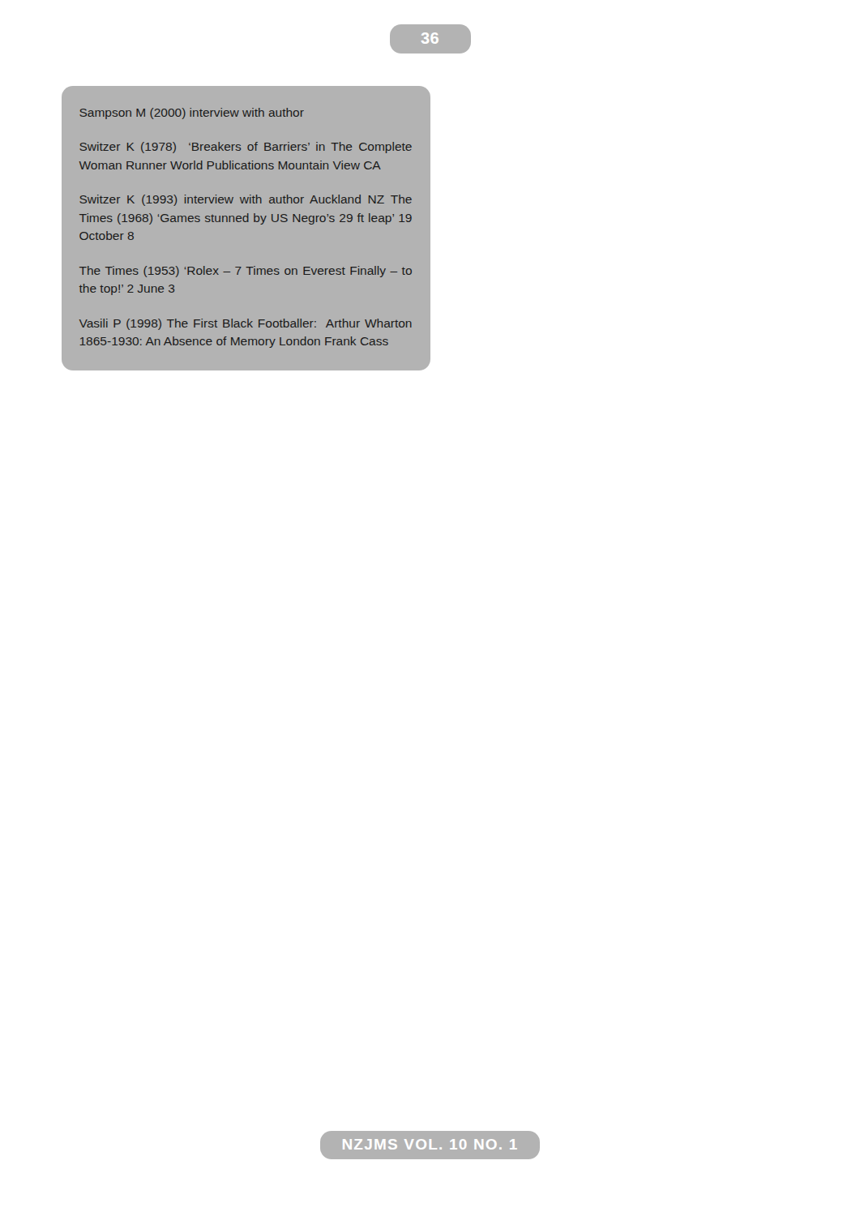36
Sampson M (2000) interview with author
Switzer K (1978) ‘Breakers of Barriers’ in The Com­plete Woman Runner World Publications Mountain View CA
Switzer K (1993) interview with author Auckland NZ The Times (1968) ‘Games stunned by US Negro’s 29 ft leap’ 19 October 8
The Times (1953) ‘Rolex – 7 Times on Everest Finally – to the top!’ 2 June 3
Vasili P (1998) The First Black Footballer: Arthur Wharton 1865-1930: An Absence of Memory London Frank Cass
NZJMS VOL. 10 NO. 1